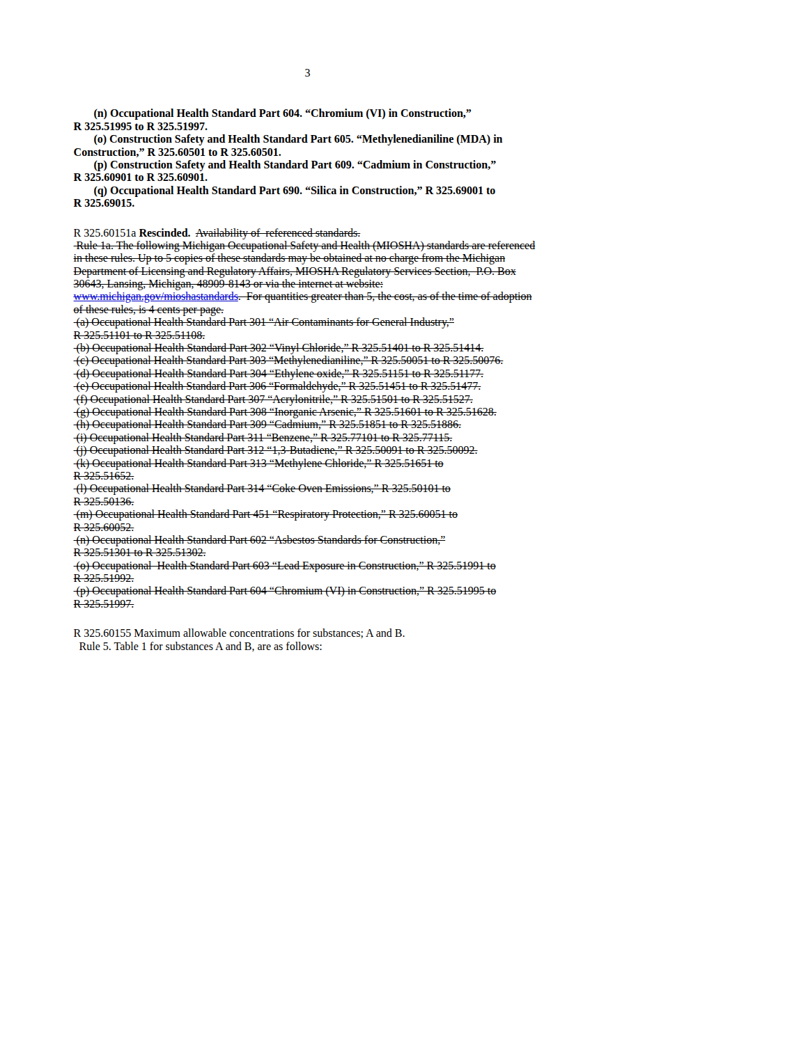3
(n) Occupational Health Standard Part 604. “Chromium (VI) in Construction,”
R 325.51995 to R 325.51997.
(o) Construction Safety and Health Standard Part 605. “Methylenedianiline (MDA) in Construction,” R 325.60501 to R 325.60501.
(p) Construction Safety and Health Standard Part 609. “Cadmium in Construction,”
R 325.60901 to R 325.60901.
(q) Occupational Health Standard Part 690. “Silica in Construction,” R 325.69001 to
R 325.69015.
R 325.60151a Rescinded. Availability of referenced standards.
Rule 1a. The following Michigan Occupational Safety and Health (MIOSHA) standards are referenced in these rules. Up to 5 copies of these standards may be obtained at no charge from the Michigan Department of Licensing and Regulatory Affairs, MIOSHA Regulatory Services Section, P.O. Box 30643, Lansing, Michigan, 48909-8143 or via the internet at website: www.michigan.gov/mioshastandards. For quantities greater than 5, the cost, as of the time of adoption of these rules, is 4 cents per page.
(a) Occupational Health Standard Part 301 “Air Contaminants for General Industry,”
R 325.51101 to R 325.51108.
(b) Occupational Health Standard Part 302 “Vinyl Chloride,” R 325.51401 to R 325.51414.
(c) Occupational Health Standard Part 303 “Methylenedianiline,” R 325.50051 to R 325.50076.
(d) Occupational Health Standard Part 304 “Ethylene oxide,” R 325.51151 to R 325.51177.
(e) Occupational Health Standard Part 306 “Formaldehyde,” R 325.51451 to R 325.51477.
(f) Occupational Health Standard Part 307 “Acrylonitrile,” R 325.51501 to R 325.51527.
(g) Occupational Health Standard Part 308 “Inorganic Arsenic,” R 325.51601 to R 325.51628.
(h) Occupational Health Standard Part 309 “Cadmium,” R 325.51851 to R 325.51886.
(i) Occupational Health Standard Part 311 “Benzene,” R 325.77101 to R 325.77115.
(j) Occupational Health Standard Part 312 “1,3-Butadiene,” R 325.50091 to R 325.50092.
(k) Occupational Health Standard Part 313 “Methylene Chloride,” R 325.51651 to
R 325.51652.
(l) Occupational Health Standard Part 314 “Coke Oven Emissions,” R 325.50101 to
R 325.50136.
(m) Occupational Health Standard Part 451 “Respiratory Protection,” R 325.60051 to
R 325.60052.
(n) Occupational Health Standard Part 602 “Asbestos Standards for Construction,”
R 325.51301 to R 325.51302.
(o) Occupational Health Standard Part 603 “Lead Exposure in Construction,” R 325.51991 to
R 325.51992.
(p) Occupational Health Standard Part 604 “Chromium (VI) in Construction,” R 325.51995 to
R 325.51997.
R 325.60155 Maximum allowable concentrations for substances; A and B.
Rule 5. Table 1 for substances A and B, are as follows: